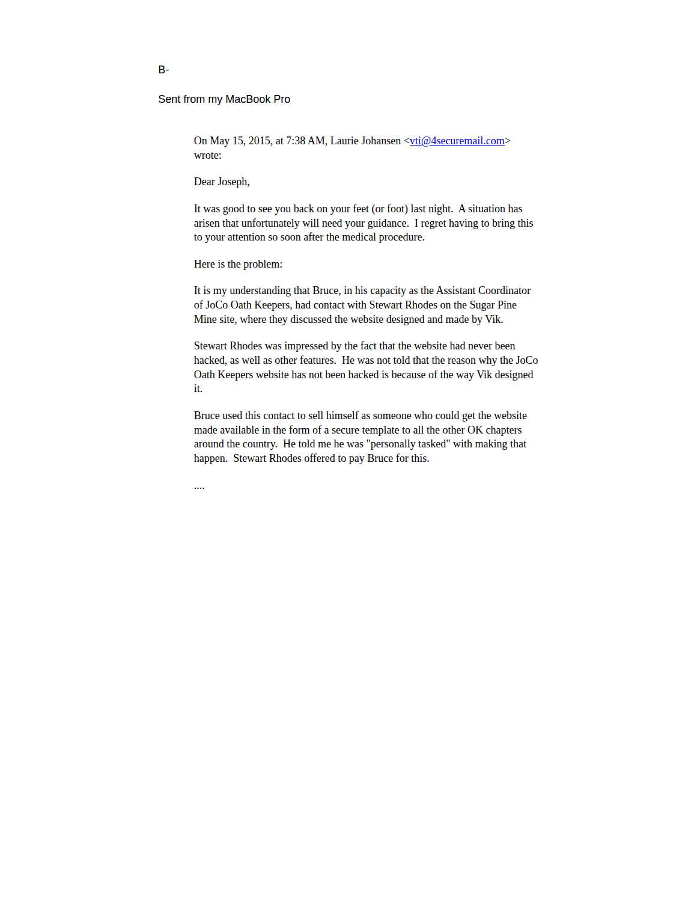B-
Sent from my MacBook Pro
On May 15, 2015, at 7:38 AM, Laurie Johansen <vti@4securemail.com> wrote:
Dear Joseph,
It was good to see you back on your feet (or foot) last night. A situation has arisen that unfortunately will need your guidance. I regret having to bring this to your attention so soon after the medical procedure.
Here is the problem:
It is my understanding that Bruce, in his capacity as the Assistant Coordinator of JoCo Oath Keepers, had contact with Stewart Rhodes on the Sugar Pine Mine site, where they discussed the website designed and made by Vik.
Stewart Rhodes was impressed by the fact that the website had never been hacked, as well as other features. He was not told that the reason why the JoCo Oath Keepers website has not been hacked is because of the way Vik designed it.
Bruce used this contact to sell himself as someone who could get the website made available in the form of a secure template to all the other OK chapters around the country. He told me he was "personally tasked" with making that happen. Stewart Rhodes offered to pay Bruce for this.
....